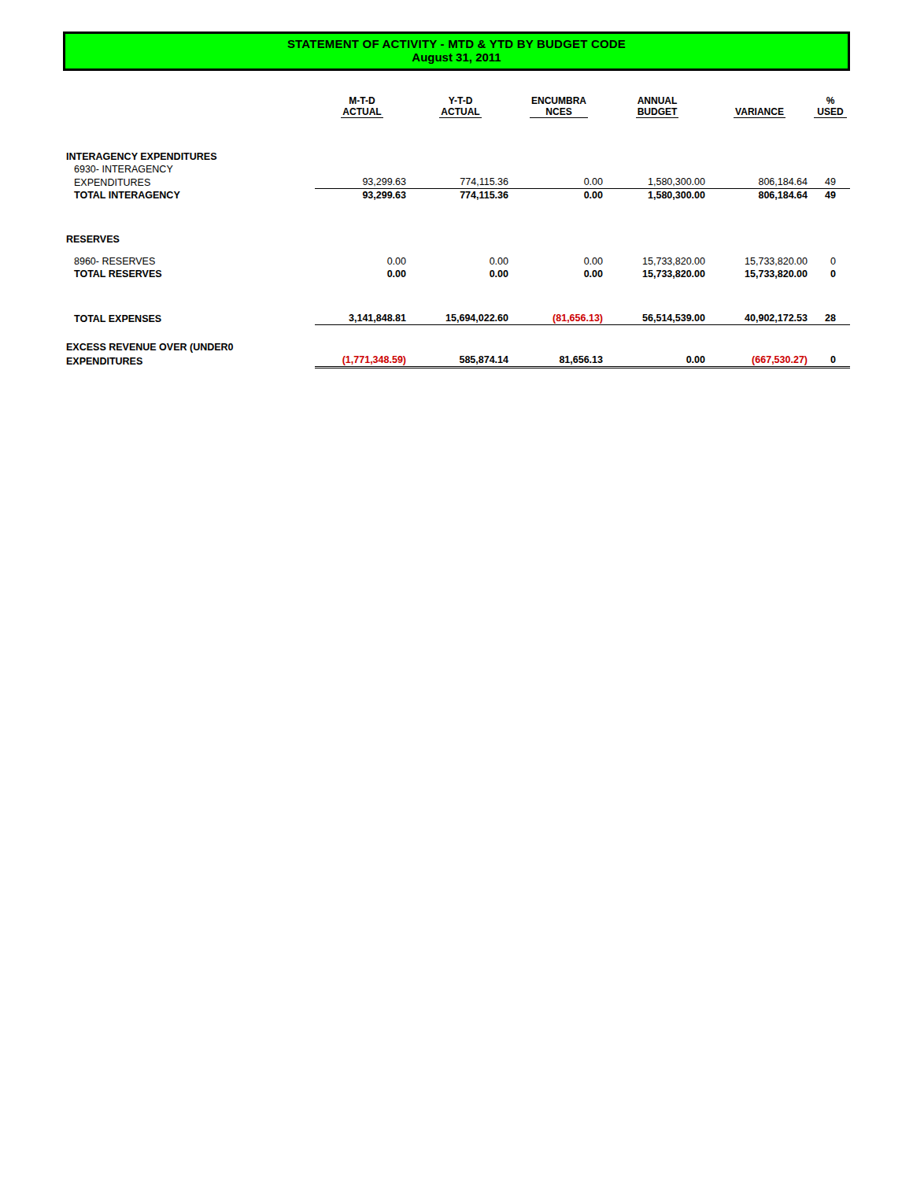STATEMENT OF ACTIVITY - MTD & YTD BY BUDGET CODE
August 31, 2011
| | M-T-D ACTUAL | Y-T-D ACTUAL | ENCUMBRA NCES | ANNUAL BUDGET | VARIANCE | % USED |
| INTERAGENCY EXPENDITURES | |
| 6930- INTERAGENCY | |
| EXPENDITURES | 93,299.63 | 774,115.36 | 0.00 | 1,580,300.00 | 806,184.64 | 49 |
| TOTAL INTERAGENCY | 93,299.63 | 774,115.36 | 0.00 | 1,580,300.00 | 806,184.64 | 49 |
| RESERVES | |
| 8960- RESERVES | 0.00 | 0.00 | 0.00 | 15,733,820.00 | 15,733,820.00 | 0 |
| TOTAL RESERVES | 0.00 | 0.00 | 0.00 | 15,733,820.00 | 15,733,820.00 | 0 |
| TOTAL EXPENSES | 3,141,848.81 | 15,694,022.60 | (81,656.13) | 56,514,539.00 | 40,902,172.53 | 28 |
| EXCESS REVENUE OVER (UNDER0 | |
| EXPENDITURES | (1,771,348.59) | 585,874.14 | 81,656.13 | 0.00 | (667,530.27) | 0 |